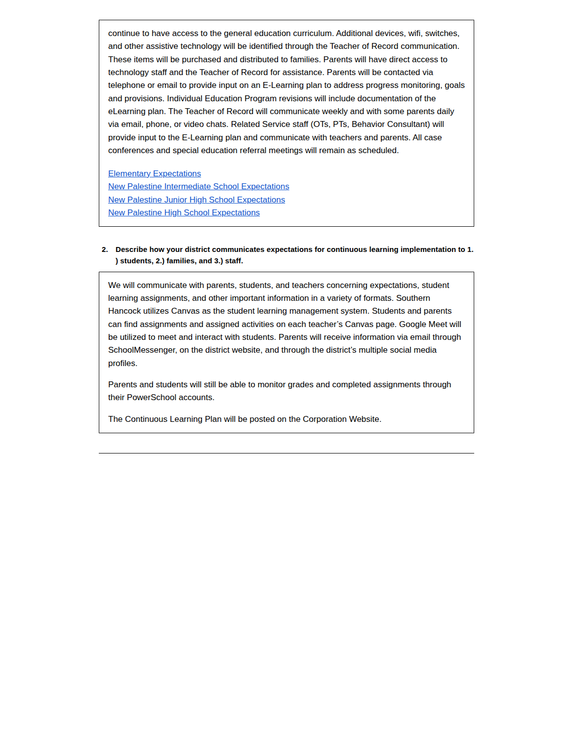continue to have access to the general education curriculum. Additional devices, wifi, switches, and other assistive technology will be identified through the Teacher of Record communication. These items will be purchased and distributed to families. Parents will have direct access to technology staff and the Teacher of Record for assistance. Parents will be contacted via telephone or email to provide input on an E-Learning plan to address progress monitoring, goals and provisions. Individual Education Program revisions will include documentation of the eLearning plan. The Teacher of Record will communicate weekly and with some parents daily via email, phone, or video chats. Related Service staff (OTs, PTs, Behavior Consultant) will provide input to the E-Learning plan and communicate with teachers and parents. All case conferences and special education referral meetings will remain as scheduled.
Elementary Expectations New Palestine Intermediate School Expectations New Palestine Junior High School Expectations New Palestine High School Expectations
Describe how your district communicates expectations for continuous learning implementation to 1. ) students, 2.) families, and 3.) staff.
We will communicate with parents, students, and teachers concerning expectations, student learning assignments, and other important information in a variety of formats. Southern Hancock utilizes Canvas as the student learning management system. Students and parents can find assignments and assigned activities on each teacher’s Canvas page. Google Meet will be utilized to meet and interact with students. Parents will receive information via email through SchoolMessenger, on the district website, and through the district’s multiple social media profiles.
Parents and students will still be able to monitor grades and completed assignments through their PowerSchool accounts.
The Continuous Learning Plan will be posted on the Corporation Website.